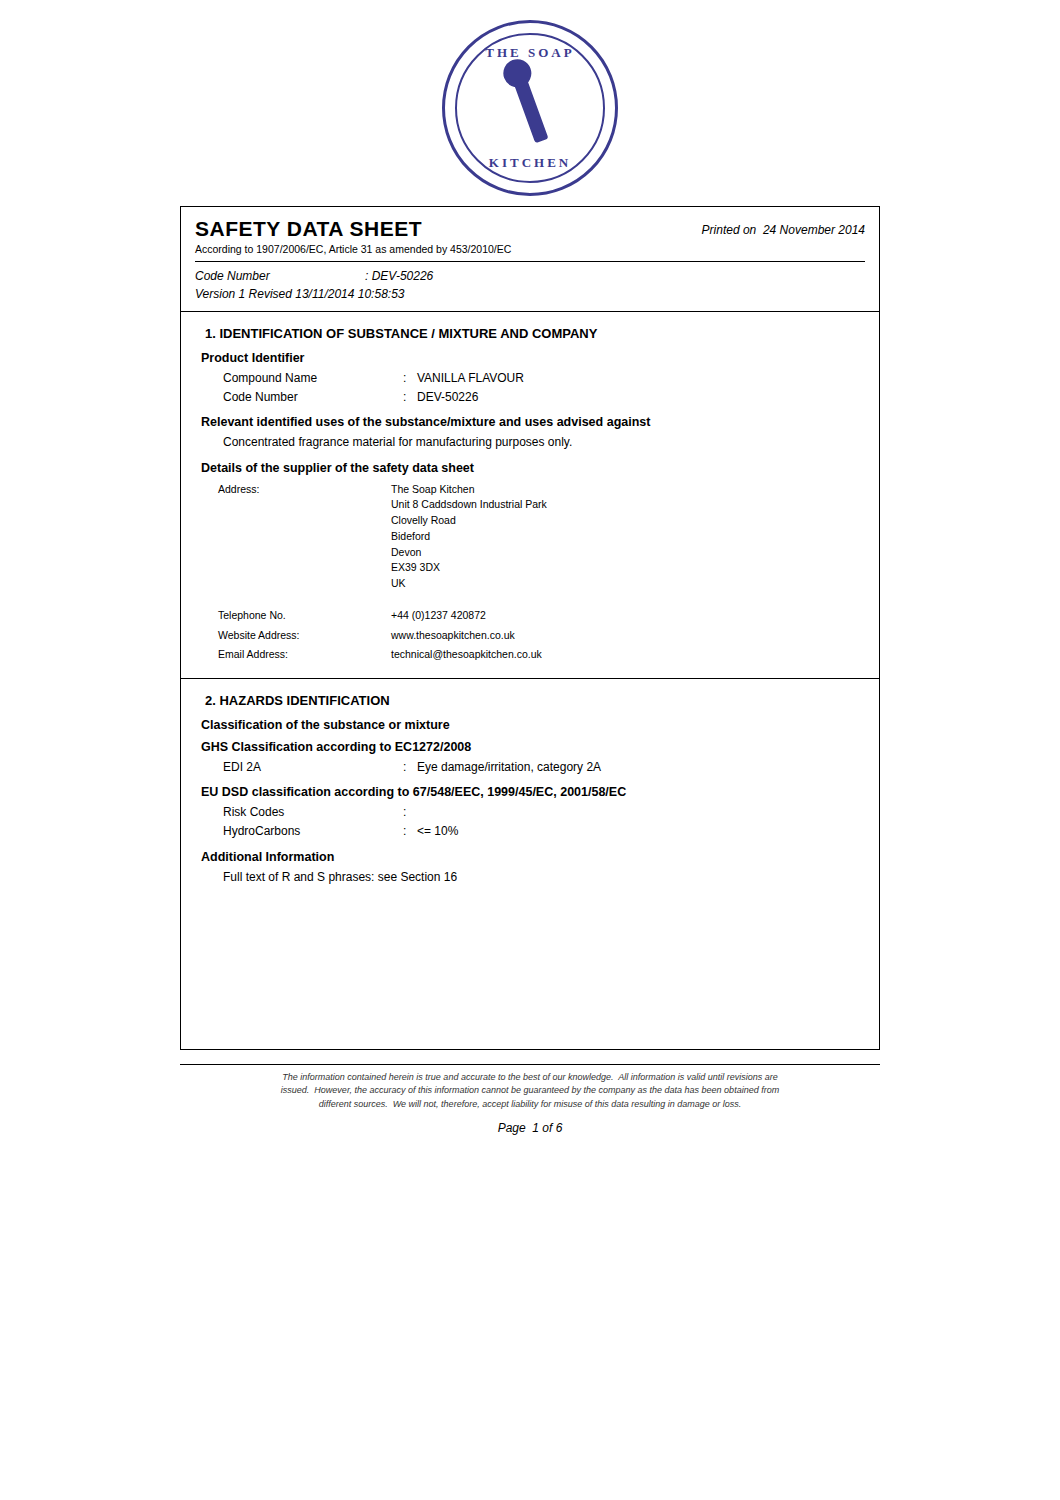THE SOAP
KITCHEN
SAFETY DATA SHEET
Printed on 24 November 2014
According to 1907/2006/EC, Article 31 as amended by 453/2010/EC
Code Number: DEV-50226
Version 1 Revised 13/11/2014 10:58:53
1. IDENTIFICATION OF SUBSTANCE / MIXTURE AND COMPANY
Product Identifier
Compound Name: VANILLA FLAVOUR
Code Number: DEV-50226
Relevant identified uses of the substance/mixture and uses advised against
Concentrated fragrance material for manufacturing purposes only.
Details of the supplier of the safety data sheet
| Address: | The Soap Kitchen Unit 8 Caddsdown Industrial Park Clovelly Road Bideford Devon EX39 3DX UK |
| Telephone No. | +44 (0)1237 420872 |
| Website Address: | www.thesoapkitchen.co.uk |
| Email Address: | technical@thesoapkitchen.co.uk |
2. HAZARDS IDENTIFICATION
Classification of the substance or mixture
GHS Classification according to EC1272/2008
EDI 2A: Eye damage/irritation, category 2A
EU DSD classification according to 67/548/EEC, 1999/45/EC, 2001/58/EC
Risk Codes:
HydroCarbons:<= 10%
Additional Information
Full text of R and S phrases: see Section 16
The information contained herein is true and accurate to the best of our knowledge. All information is valid until revisions are
issued. However, the accuracy of this information cannot be guaranteed by the company as the data has been obtained from
different sources. We will not, therefore, accept liability for misuse of this data resulting in damage or loss.
Page 1 of 6